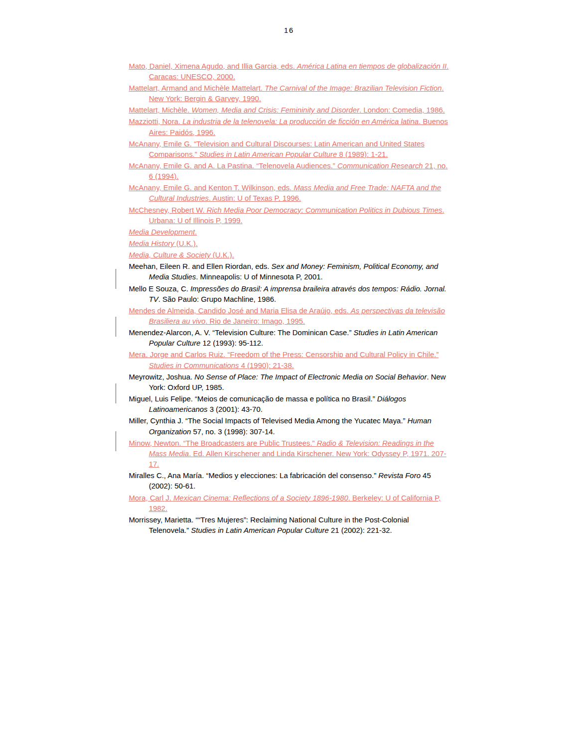16
Mato, Daniel, Ximena Agudo, and Illia Garcia, eds. América Latina en tiempos de globalización II. Caracas: UNESCO, 2000.
Mattelart, Armand and Michèle Mattelart. The Carnival of the Image: Brazilian Television Fiction. New York: Bergin & Garvey, 1990.
Mattelart, Michèle. Women, Media and Crisis: Femininity and Disorder. London: Comedia, 1986.
Mazziotti, Nora. La industria de la telenovela: La producción de ficción en América latina. Buenos Aires: Paidós, 1996.
McAnany, Emile G. “Television and Cultural Discourses: Latin American and United States Comparisons.” Studies in Latin American Popular Culture 8 (1989): 1-21.
McAnany, Emile G. and A. La Pastina. “Telenovela Audiences.” Communication Research 21, no. 6 (1994).
McAnany, Emile G. and Kenton T. Wilkinson, eds. Mass Media and Free Trade: NAFTA and the Cultural Industries. Austin: U of Texas P, 1996.
McChesney, Robert W. Rich Media Poor Democracy: Communication Politics in Dubious Times. Urbana: U of Illinois P, 1999.
Media Development.
Media History (U.K.).
Media, Culture & Society (U.K.).
Meehan, Eileen R. and Ellen Riordan, eds. Sex and Money: Feminism, Political Economy, and Media Studies. Minneapolis: U of Minnesota P, 2001.
Mello E Souza, C. Impressões do Brasil: A imprensa braileira através dos tempos: Rádio. Jornal. TV. São Paulo: Grupo Machline, 1986.
Mendes de Almeida, Candido José and Maria Elisa de Araújo, eds. As perspectivas da televisão Brasiliera au vivo. Rio de Janeiro: Imago, 1995.
Menendez-Alarcon, A. V. “Television Culture: The Dominican Case.” Studies in Latin American Popular Culture 12 (1993): 95-112.
Mera, Jorge and Carlos Ruiz. “Freedom of the Press: Censorship and Cultural Policy in Chile.” Studies in Communications 4 (1990): 21-38.
Meyrowitz, Joshua. No Sense of Place: The Impact of Electronic Media on Social Behavior. New York: Oxford UP, 1985.
Miguel, Luis Felipe. “Meios de comunicação de massa e política no Brasil.” Diálogos Latinoamericanos 3 (2001): 43-70.
Miller, Cynthia J. “The Social Impacts of Televised Media Among the Yucatec Maya.” Human Organization 57, no. 3 (1998): 307-14.
Minow, Newton. “The Broadcasters are Public Trustees.” Radio & Television: Readings in the Mass Media. Ed. Allen Kirschener and Linda Kirschener. New York: Odyssey P, 1971. 207-17.
Miralles C., Ana María. “Medios y elecciones: La fabricación del consenso.” Revista Foro 45 (2002): 50-61.
Mora, Carl J. Mexican Cinema: Reflections of a Society 1896-1980. Berkeley: U of California P, 1982.
Morrissey, Marietta. ““Tres Mujeres”: Reclaiming National Culture in the Post-Colonial Telenovela.” Studies in Latin American Popular Culture 21 (2002): 221-32.